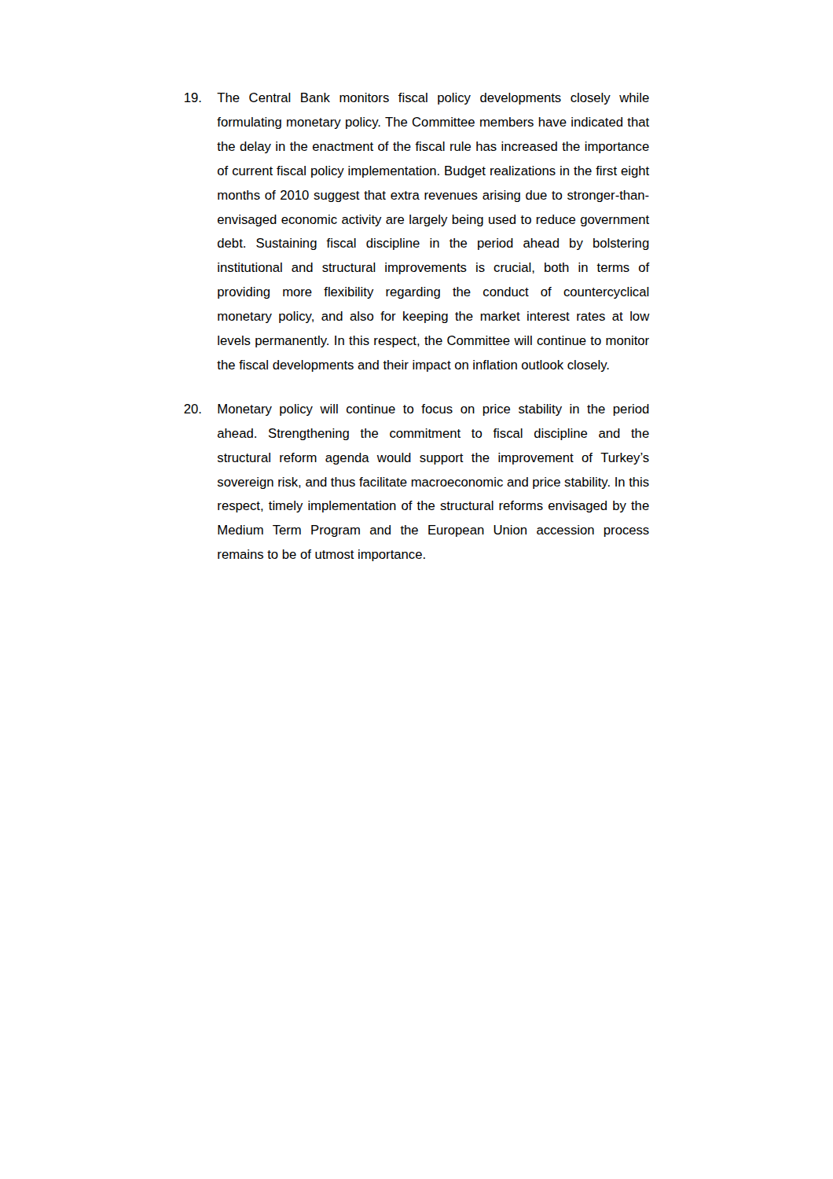19.
The Central Bank monitors fiscal policy developments closely while formulating monetary policy. The Committee members have indicated that the delay in the enactment of the fiscal rule has increased the importance of current fiscal policy implementation. Budget realizations in the first eight months of 2010 suggest that extra revenues arising due to stronger-than-envisaged economic activity are largely being used to reduce government debt. Sustaining fiscal discipline in the period ahead by bolstering institutional and structural improvements is crucial, both in terms of providing more flexibility regarding the conduct of countercyclical monetary policy, and also for keeping the market interest rates at low levels permanently. In this respect, the Committee will continue to monitor the fiscal developments and their impact on inflation outlook closely.
20.
Monetary policy will continue to focus on price stability in the period ahead. Strengthening the commitment to fiscal discipline and the structural reform agenda would support the improvement of Turkey’s sovereign risk, and thus facilitate macroeconomic and price stability. In this respect, timely implementation of the structural reforms envisaged by the Medium Term Program and the European Union accession process remains to be of utmost importance.